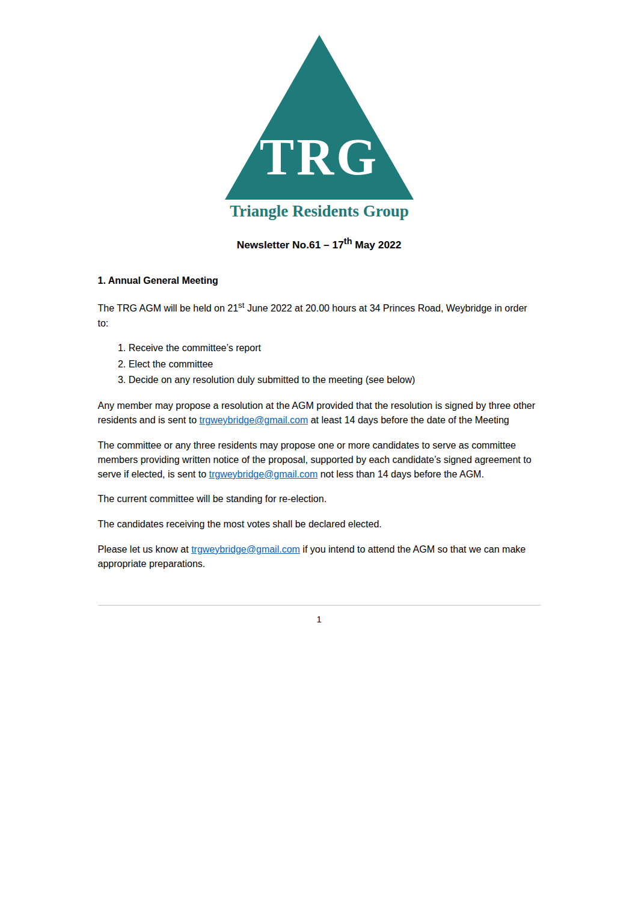TRG Triangle Residents Group
Newsletter No.61 – 17th May 2022
1. Annual General Meeting
The TRG AGM will be held on 21st June 2022 at 20.00 hours at 34 Princes Road, Weybridge in order to:
Receive the committee’s report
Elect the committee
Decide on any resolution duly submitted to the meeting (see below)
Any member may propose a resolution at the AGM provided that the resolution is signed by three other residents and is sent to trgweybridge@gmail.com at least 14 days before the date of the Meeting
The committee or any three residents may propose one or more candidates to serve as committee members providing written notice of the proposal, supported by each candidate’s signed agreement to serve if elected, is sent to trgweybridge@gmail.com not less than 14 days before the AGM.
The current committee will be standing for re-election.
The candidates receiving the most votes shall be declared elected.
Please let us know at trgweybridge@gmail.com if you intend to attend the AGM so that we can make appropriate preparations.
1